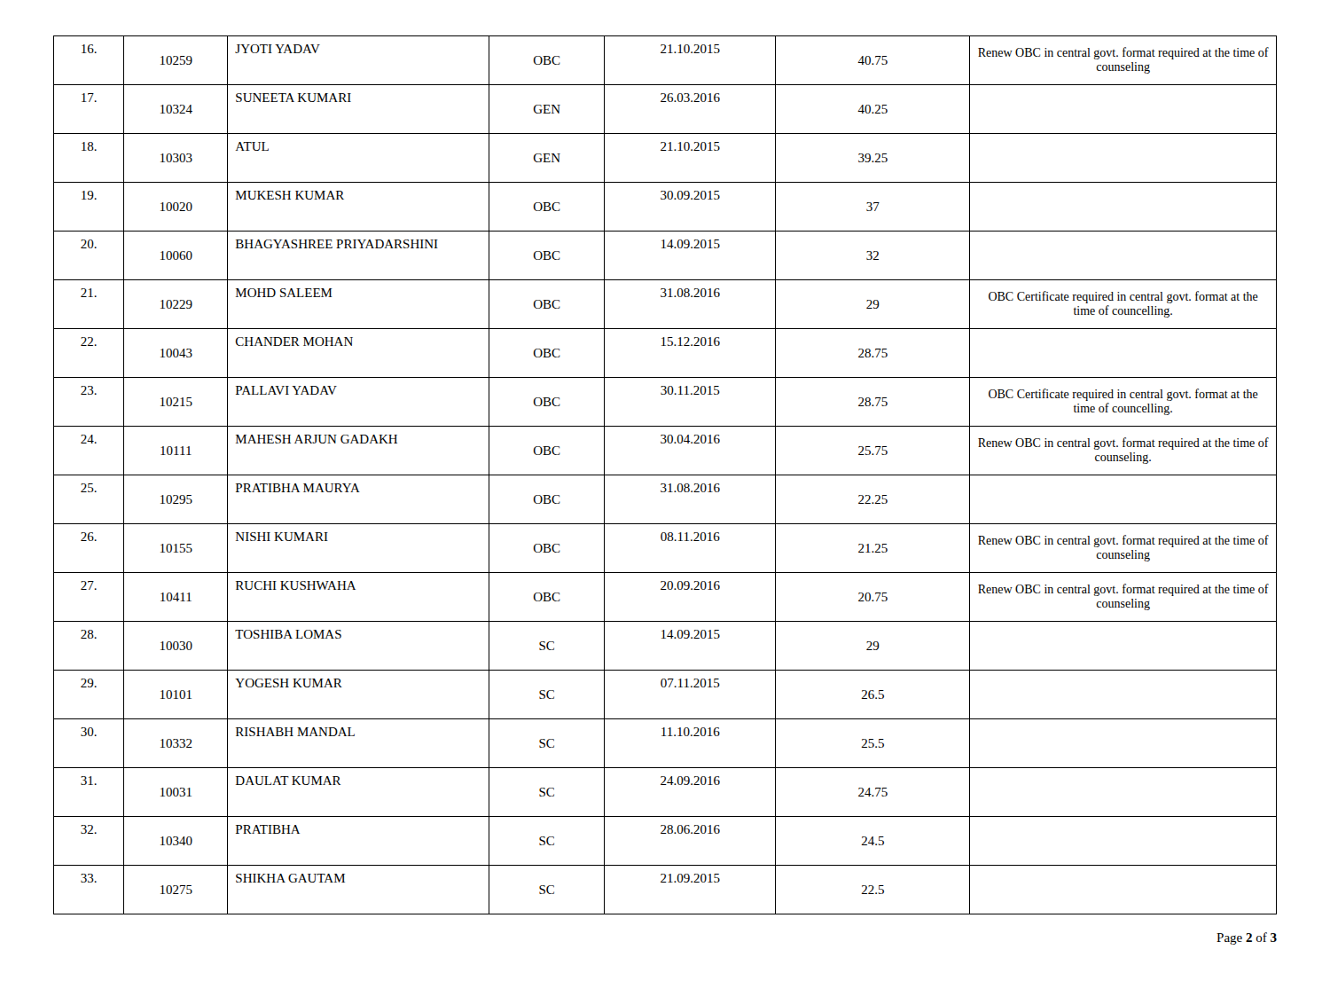| 16. | 10259 | JYOTI YADAV | OBC | 21.10.2015 | 40.75 | Renew OBC in central govt. format required at the time of counseling |
| 17. | 10324 | SUNEETA KUMARI | GEN | 26.03.2016 | 40.25 | |
| 18. | 10303 | ATUL | GEN | 21.10.2015 | 39.25 | |
| 19. | 10020 | MUKESH KUMAR | OBC | 30.09.2015 | 37 | |
| 20. | 10060 | BHAGYASHREE PRIYADARSHINI | OBC | 14.09.2015 | 32 | |
| 21. | 10229 | MOHD SALEEM | OBC | 31.08.2016 | 29 | OBC Certificate required in central govt. format at the time of councelling. |
| 22. | 10043 | CHANDER MOHAN | OBC | 15.12.2016 | 28.75 | |
| 23. | 10215 | PALLAVI YADAV | OBC | 30.11.2015 | 28.75 | OBC Certificate required in central govt. format at the time of councelling. |
| 24. | 10111 | MAHESH ARJUN GADAKH | OBC | 30.04.2016 | 25.75 | Renew OBC in central govt. format required at the time of counseling. |
| 25. | 10295 | PRATIBHA MAURYA | OBC | 31.08.2016 | 22.25 | |
| 26. | 10155 | NISHI KUMARI | OBC | 08.11.2016 | 21.25 | Renew OBC in central govt. format required at the time of counseling |
| 27. | 10411 | RUCHI KUSHWAHA | OBC | 20.09.2016 | 20.75 | Renew OBC in central govt. format required at the time of counseling |
| 28. | 10030 | TOSHIBA LOMAS | SC | 14.09.2015 | 29 | |
| 29. | 10101 | YOGESH KUMAR | SC | 07.11.2015 | 26.5 | |
| 30. | 10332 | RISHABH MANDAL | SC | 11.10.2016 | 25.5 | |
| 31. | 10031 | DAULAT KUMAR | SC | 24.09.2016 | 24.75 | |
| 32. | 10340 | PRATIBHA | SC | 28.06.2016 | 24.5 | |
| 33. | 10275 | SHIKHA GAUTAM | SC | 21.09.2015 | 22.5 | |
Page 2 of 3